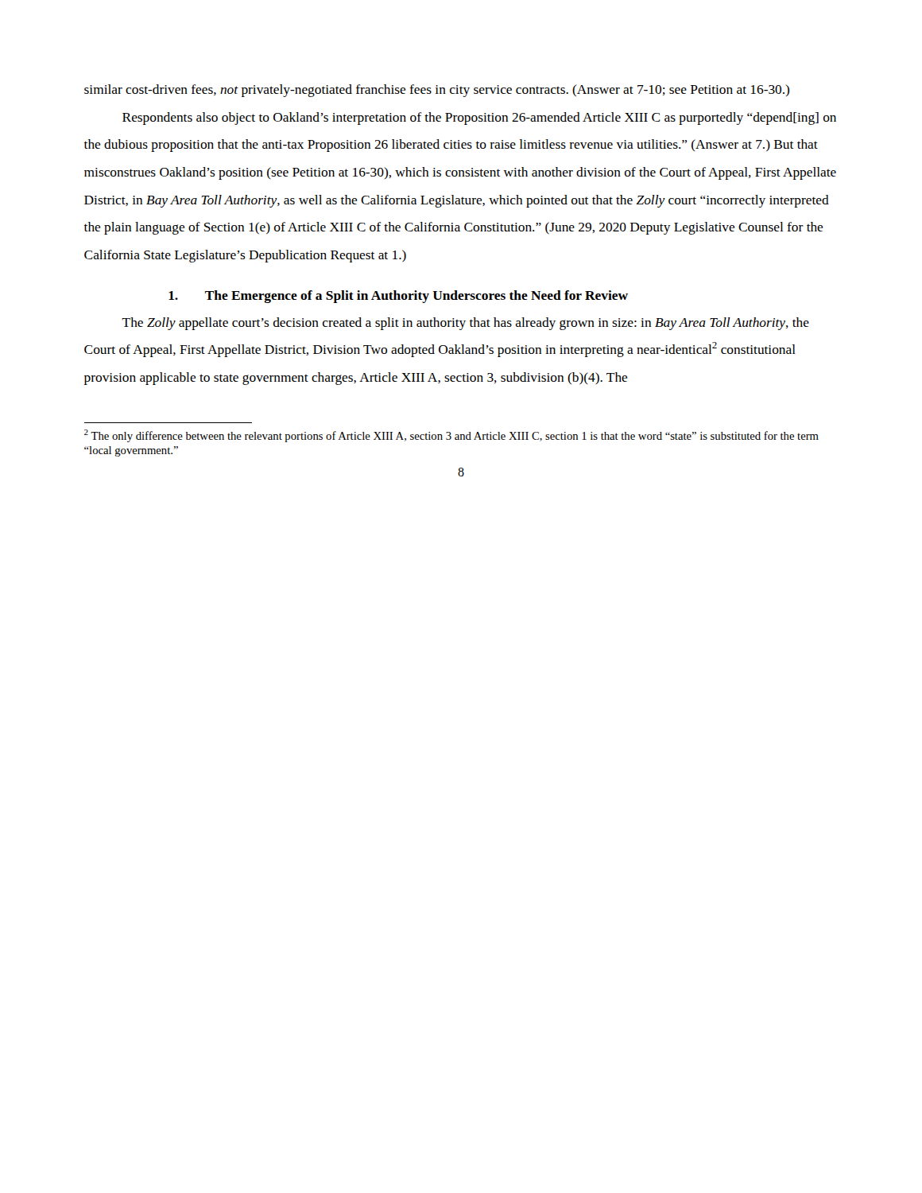similar cost-driven fees, not privately-negotiated franchise fees in city service contracts. (Answer at 7-10; see Petition at 16-30.)
Respondents also object to Oakland’s interpretation of the Proposition 26-amended Article XIII C as purportedly “depend[ing] on the dubious proposition that the anti-tax Proposition 26 liberated cities to raise limitless revenue via utilities.” (Answer at 7.) But that misconstrues Oakland’s position (see Petition at 16-30), which is consistent with another division of the Court of Appeal, First Appellate District, in Bay Area Toll Authority, as well as the California Legislature, which pointed out that the Zolly court “incorrectly interpreted the plain language of Section 1(e) of Article XIII C of the California Constitution.” (June 29, 2020 Deputy Legislative Counsel for the California State Legislature’s Depublication Request at 1.)
1.
The Emergence of a Split in Authority Underscores the Need for Review
The Zolly appellate court’s decision created a split in authority that has already grown in size: in Bay Area Toll Authority, the Court of Appeal, First Appellate District, Division Two adopted Oakland’s position in interpreting a near-identical2 constitutional provision applicable to state government charges, Article XIII A, section 3, subdivision (b)(4). The
2 The only difference between the relevant portions of Article XIII A, section 3 and Article XIII C, section 1 is that the word “state” is substituted for the term “local government.”
8